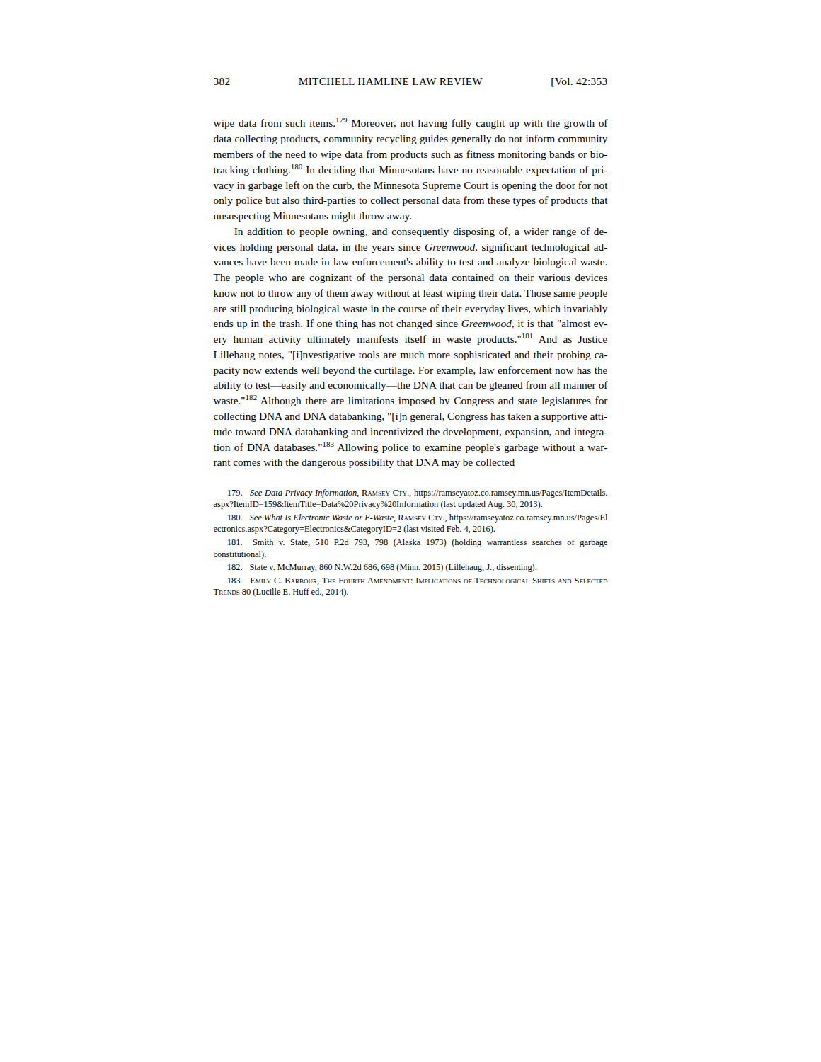382 MITCHELL HAMLINE LAW REVIEW [Vol. 42:353
wipe data from such items.179 Moreover, not having fully caught up with the growth of data collecting products, community recycling guides generally do not inform community members of the need to wipe data from products such as fitness monitoring bands or bio-tracking clothing.180 In deciding that Minnesotans have no reasonable expectation of privacy in garbage left on the curb, the Minnesota Supreme Court is opening the door for not only police but also third-parties to collect personal data from these types of products that unsuspecting Minnesotans might throw away.
In addition to people owning, and consequently disposing of, a wider range of devices holding personal data, in the years since Greenwood, significant technological advances have been made in law enforcement's ability to test and analyze biological waste. The people who are cognizant of the personal data contained on their various devices know not to throw any of them away without at least wiping their data. Those same people are still producing biological waste in the course of their everyday lives, which invariably ends up in the trash. If one thing has not changed since Greenwood, it is that "almost every human activity ultimately manifests itself in waste products."181 And as Justice Lillehaug notes, "[i]nvestigative tools are much more sophisticated and their probing capacity now extends well beyond the curtilage. For example, law enforcement now has the ability to test—easily and economically—the DNA that can be gleaned from all manner of waste."182 Although there are limitations imposed by Congress and state legislatures for collecting DNA and DNA databanking, "[i]n general, Congress has taken a supportive attitude toward DNA databanking and incentivized the development, expansion, and integration of DNA databases."183 Allowing police to examine people's garbage without a warrant comes with the dangerous possibility that DNA may be collected
179. See Data Privacy Information, Ramsey Cty., https://ramseyatoz.co.ramsey.mn.us/Pages/ItemDetails.aspx?ItemID=159&ItemTitle=Data%20Privacy%20Information (last updated Aug. 30, 2013).
180. See What Is Electronic Waste or E-Waste, Ramsey Cty., https://ramseyatoz.co.ramsey.mn.us/Pages/Electronics.aspx?Category=Electronics&CategoryID=2 (last visited Feb. 4, 2016).
181. Smith v. State, 510 P.2d 793, 798 (Alaska 1973) (holding warrantless searches of garbage constitutional).
182. State v. McMurray, 860 N.W.2d 686, 698 (Minn. 2015) (Lillehaug, J., dissenting).
183. Emily C. Barbour, The Fourth Amendment: Implications of Technological Shifts and Selected Trends 80 (Lucille E. Huff ed., 2014).